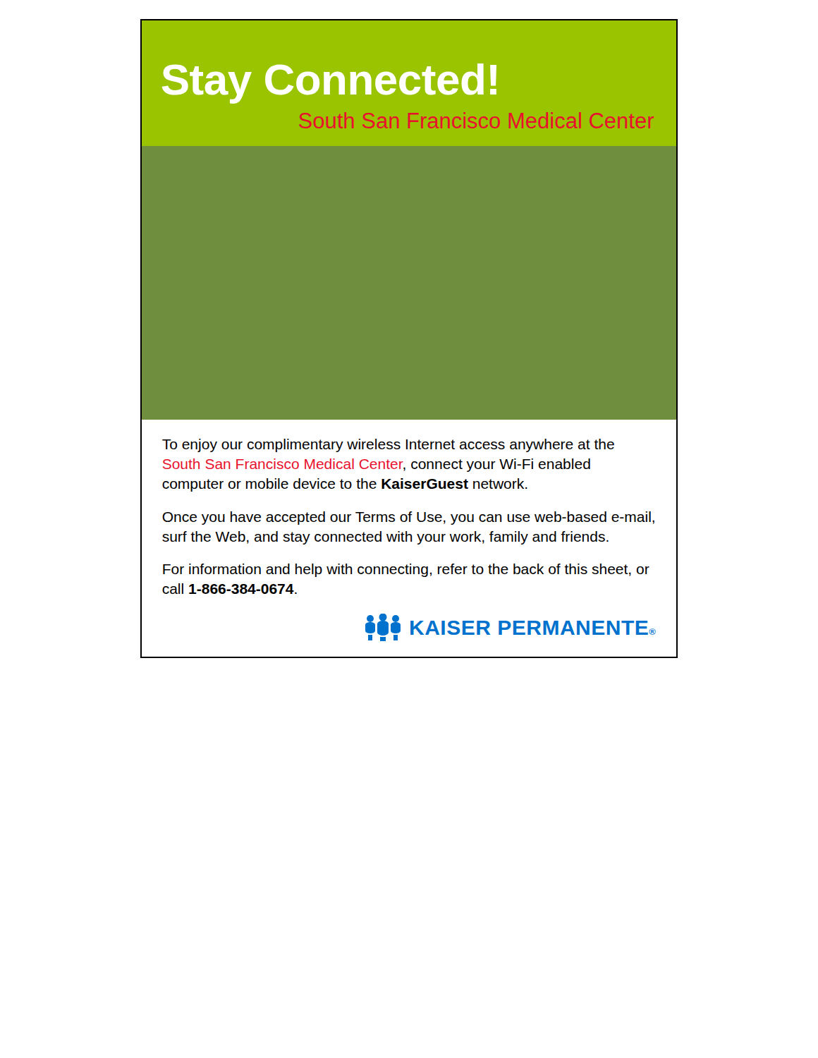Stay Connected!
South San Francisco Medical Center
To enjoy our complimentary wireless Internet access anywhere at the South San Francisco Medical Center, connect your Wi-Fi enabled computer or mobile device to the KaiserGuest network.
Once you have accepted our Terms of Use, you can use web-based e-mail, surf the Web, and stay connected with your work, family and friends.
For information and help with connecting, refer to the back of this sheet, or call 1-866-384-0674.
KAISER PERMANENTE®